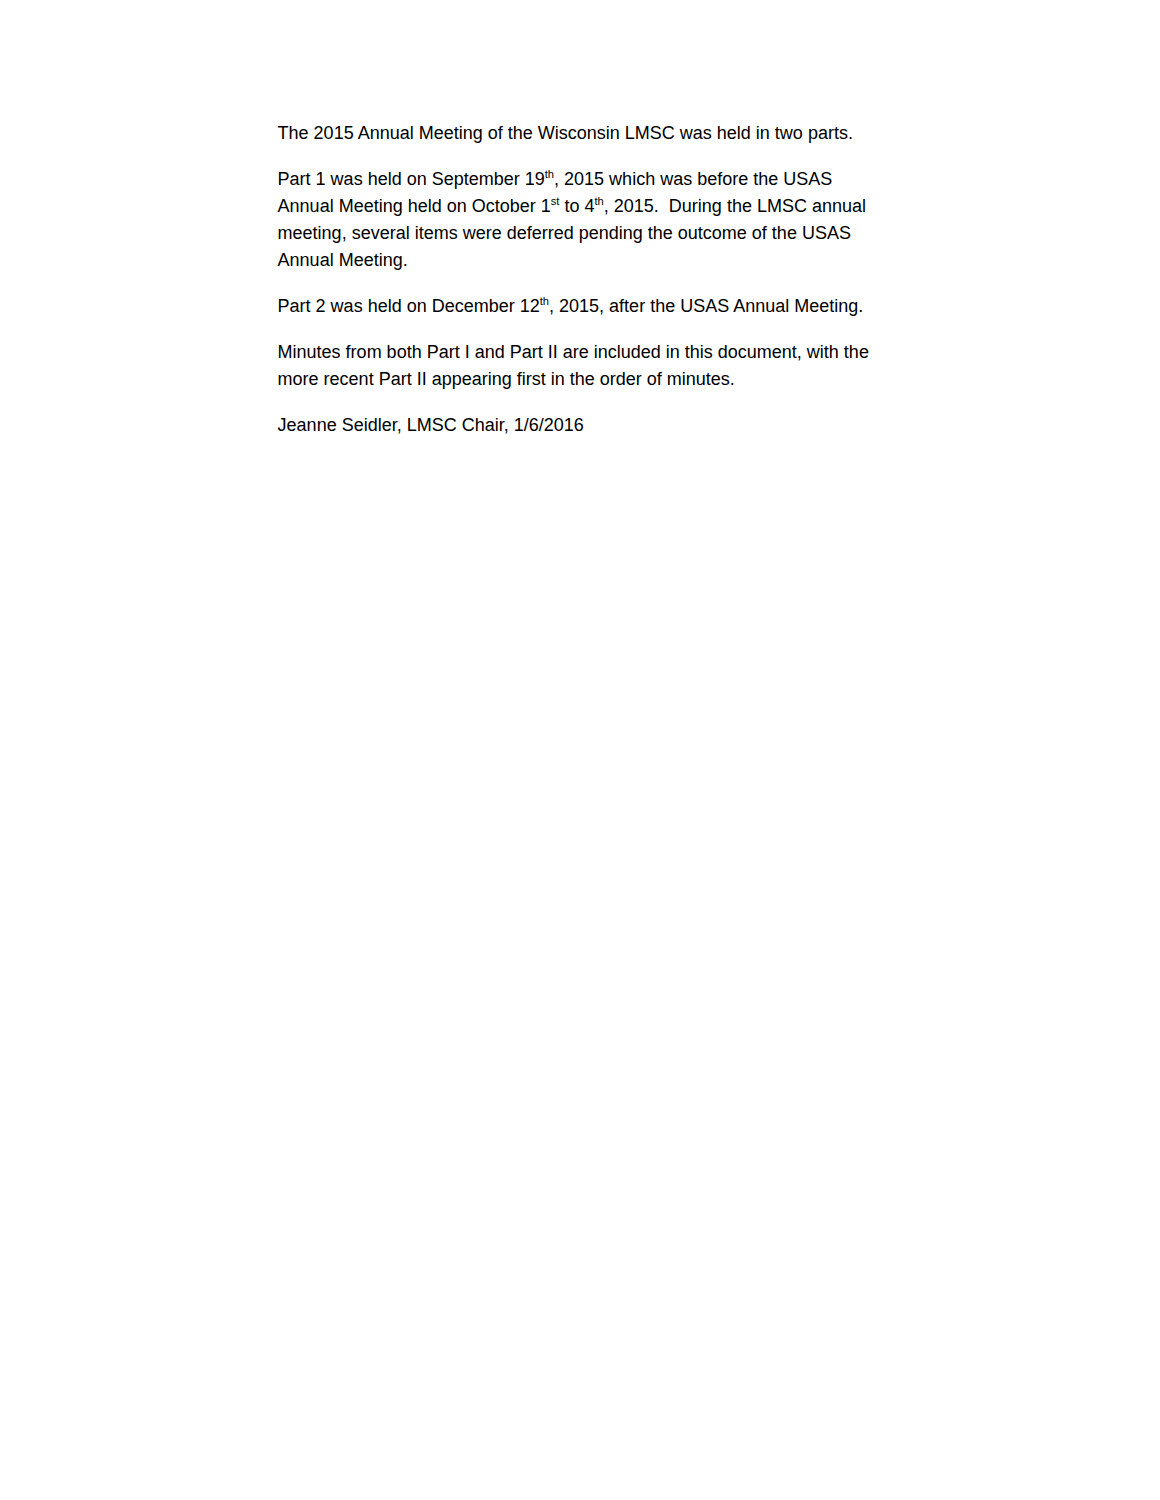The 2015 Annual Meeting of the Wisconsin LMSC was held in two parts.
Part 1 was held on September 19th, 2015 which was before the USAS Annual Meeting held on October 1st to 4th, 2015. During the LMSC annual meeting, several items were deferred pending the outcome of the USAS Annual Meeting.
Part 2 was held on December 12th, 2015, after the USAS Annual Meeting.
Minutes from both Part I and Part II are included in this document, with the more recent Part II appearing first in the order of minutes.
Jeanne Seidler, LMSC Chair, 1/6/2016